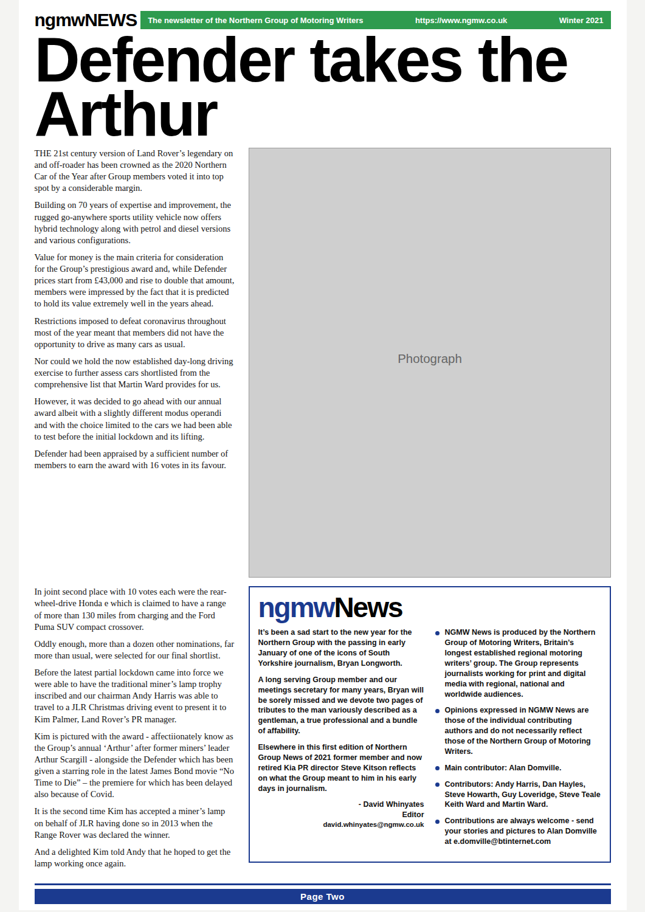ngmw NEWS
The newsletter of the Northern Group of Motoring Writers https://www.ngmw.co.uk Winter 2021
Defender takes theArthur
THE 21st century version of Land Rover’s legendary on and off-roader has been crowned as the 2020 Northern Car of the Year after Group members voted it into top spot by a considerable margin.
Building on 70 years of expertise and improvement, the rugged go-anywhere sports utility vehicle now offers hybrid technology along with petrol and diesel versions and various configurations.
Value for money is the main criteria for consideration for the Group’s prestigious award and, while Defender prices start from £43,000 and rise to double that amount, members were impressed by the fact that it is predicted to hold its value extremely well in the years ahead.
Restrictions imposed to defeat coronavirus throughout most of the year meant that members did not have the opportunity to drive as many cars as usual.
Nor could we hold the now established day-long driving exercise to further assess cars shortlisted from the comprehensive list that Martin Ward provides for us.
However, it was decided to go ahead with our annual award albeit with a slightly different modus operandi and with the choice limited to the cars we had been able to test before the initial lockdown and its lifting.
Defender had been appraised by a sufficient number of members to earn the award with 16 votes in its favour.
In joint second place with 10 votes each were the rear-wheel-drive Honda e which is claimed to have a range of more than 130 miles from charging and the Ford Puma SUV compact crossover.
Oddly enough, more than a dozen other nominations, far more than usual, were selected for our final shortlist.
Before the latest partial lockdown came into force we were able to have the traditional miner’s lamp trophy inscribed and our chairman Andy Harris was able to travel to a JLR Christmas driving event to present it to Kim Palmer, Land Rover’s PR manager.
Kim is pictured with the award - affectiionately know as the Group’s annual ‘Arthur’ after former miners’ leader Arthur Scargill - alongside the Defender which has been given a starring role in the latest James Bond movie “No Time to Die” – the premiere for which has been delayed also because of Covid.
It is the second time Kim has accepted a miner’s lamp on behalf of JLR having done so in 2013 when the Range Rover was declared the winner.
And a delighted Kim told Andy that he hoped to get the lamp working once again.
ngmw News
It’s been a sad start to the new year for the Northern Group with the passing in early January of one of the icons of South Yorkshire journalism, Bryan Longworth.
A long serving Group member and our meetings secretary for many years, Bryan will be sorely missed and we devote two pages of tributes to the man variously described as a gentleman, a true professional and a bundle of affability.
Elsewhere in this first edition of Northern Group News of 2021 former member and now retired Kia PR director Steve Kitson reflects on what the Group meant to him in his early days in journalism.
- David Whinyates Editor david.whinyates@ngmw.co.uk
NGMW News is produced by the Northern Group of Motoring Writers, Britain’s longest established regional motoring writers’ group. The Group represents journalists working for print and digital media with regional, national and worldwide audiences.
Opinions expressed in NGMW News are those of the individual contributing authors and do not necessarily reflect those of the Northern Group of Motoring Writers.
Main contributor: Alan Domville.
Contributors: Andy Harris, Dan Hayles, Steve Howarth, Guy Loveridge, Steve Teale Keith Ward and Martin Ward.
Contributions are always welcome - send your stories and pictures to Alan Domville at e.domville@btinternet.com
Page Two